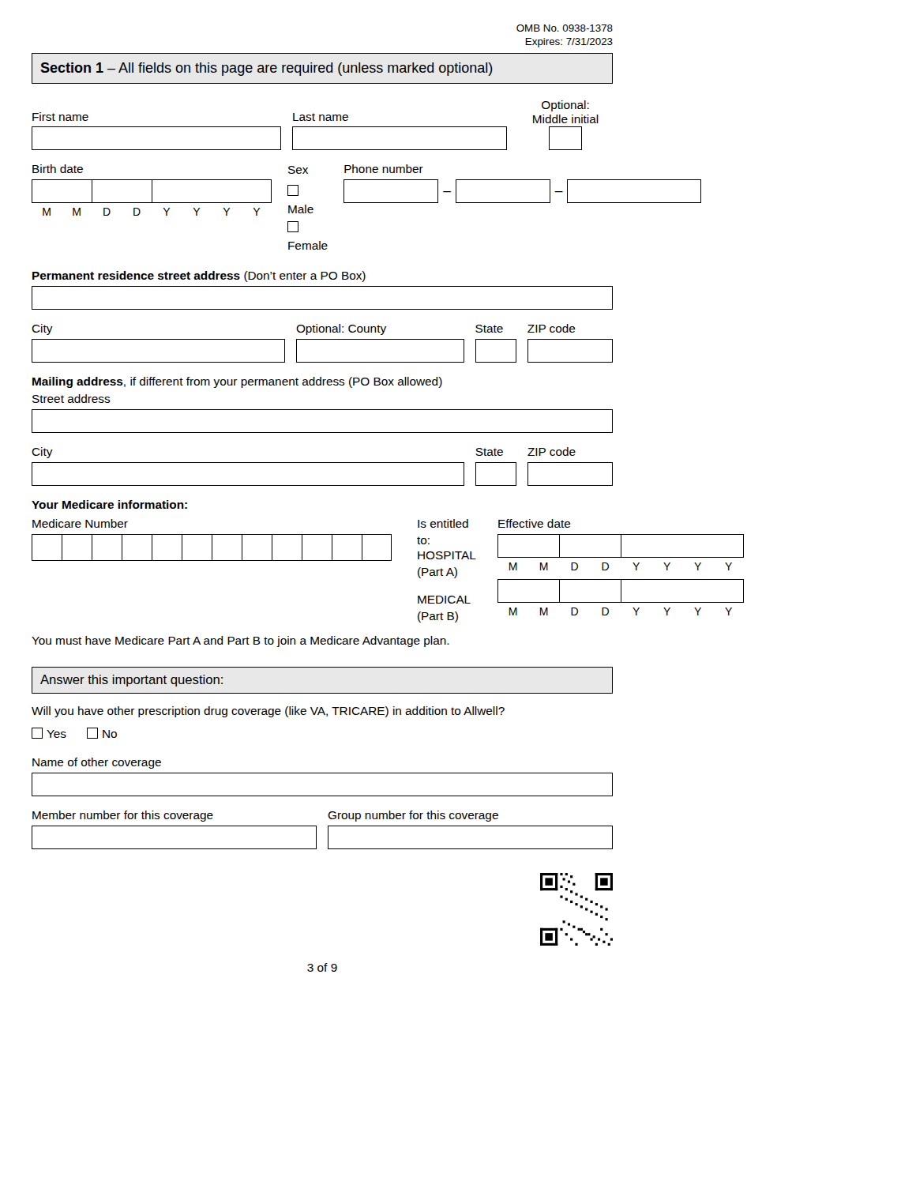OMB No. 0938-1378
Expires: 7/31/2023
Section 1 – All fields on this page are required (unless marked optional)
First name
Last name
Optional:
Middle initial
Birth date
MMDDYYYY
Sex
Male
Female
Phone number
–
–
Permanent residence street address (Don’t enter a PO Box)
City
Optional: County
State
ZIP code
Mailing address, if different from your permanent address (PO Box allowed) Street address
City
State
ZIP code
Your Medicare information:
Medicare Number
Is entitled to:
HOSPITAL (Part A)
MEDICAL (Part B)
Effective date
MMDDYYYY
MMDDYYYY
You must have Medicare Part A and Part B to join a Medicare Advantage plan.
Answer this important question:
Will you have other prescription drug coverage (like VA, TRICARE) in addition to Allwell?
Yes No
Name of other coverage
Member number for this coverage
Group number for this coverage
3 of 9